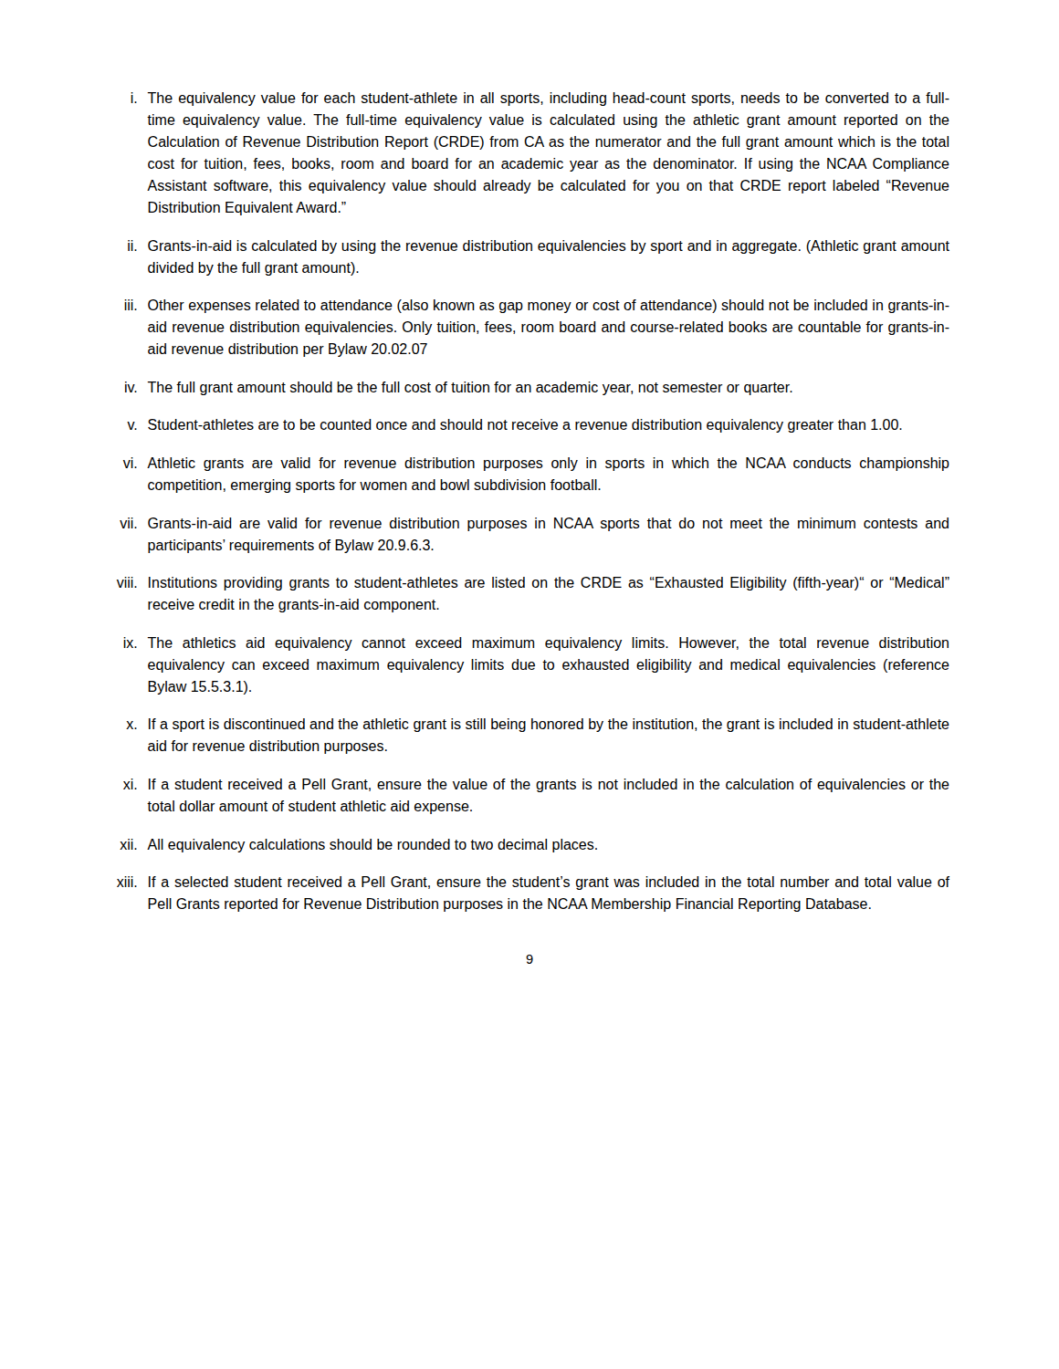The equivalency value for each student-athlete in all sports, including head-count sports, needs to be converted to a full-time equivalency value. The full-time equivalency value is calculated using the athletic grant amount reported on the Calculation of Revenue Distribution Report (CRDE) from CA as the numerator and the full grant amount which is the total cost for tuition, fees, books, room and board for an academic year as the denominator. If using the NCAA Compliance Assistant software, this equivalency value should already be calculated for you on that CRDE report labeled “Revenue Distribution Equivalent Award.”
Grants-in-aid is calculated by using the revenue distribution equivalencies by sport and in aggregate. (Athletic grant amount divided by the full grant amount).
Other expenses related to attendance (also known as gap money or cost of attendance) should not be included in grants-in-aid revenue distribution equivalencies. Only tuition, fees, room board and course-related books are countable for grants-in-aid revenue distribution per Bylaw 20.02.07
The full grant amount should be the full cost of tuition for an academic year, not semester or quarter.
Student-athletes are to be counted once and should not receive a revenue distribution equivalency greater than 1.00.
Athletic grants are valid for revenue distribution purposes only in sports in which the NCAA conducts championship competition, emerging sports for women and bowl subdivision football.
Grants-in-aid are valid for revenue distribution purposes in NCAA sports that do not meet the minimum contests and participants’ requirements of Bylaw 20.9.6.3.
Institutions providing grants to student-athletes are listed on the CRDE as “Exhausted Eligibility (fifth-year)“ or “Medical” receive credit in the grants-in-aid component.
The athletics aid equivalency cannot exceed maximum equivalency limits. However, the total revenue distribution equivalency can exceed maximum equivalency limits due to exhausted eligibility and medical equivalencies (reference Bylaw 15.5.3.1).
If a sport is discontinued and the athletic grant is still being honored by the institution, the grant is included in student-athlete aid for revenue distribution purposes.
If a student received a Pell Grant, ensure the value of the grants is not included in the calculation of equivalencies or the total dollar amount of student athletic aid expense.
All equivalency calculations should be rounded to two decimal places.
If a selected student received a Pell Grant, ensure the student’s grant was included in the total number and total value of Pell Grants reported for Revenue Distribution purposes in the NCAA Membership Financial Reporting Database.
9